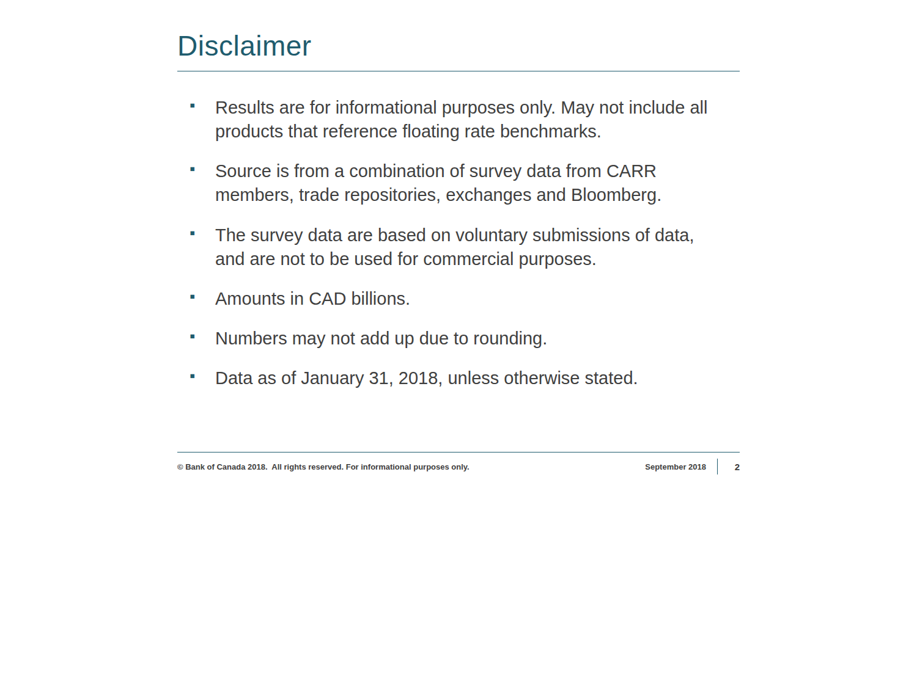Disclaimer
Results are for informational purposes only. May not include all products that reference floating rate benchmarks.
Source is from a combination of survey data from CARR members, trade repositories, exchanges and Bloomberg.
The survey data are based on voluntary submissions of data, and are not to be used for commercial purposes.
Amounts in CAD billions.
Numbers may not add up due to rounding.
Data as of January 31, 2018, unless otherwise stated.
© Bank of Canada 2018. All rights reserved. For informational purposes only.
September 2018 2